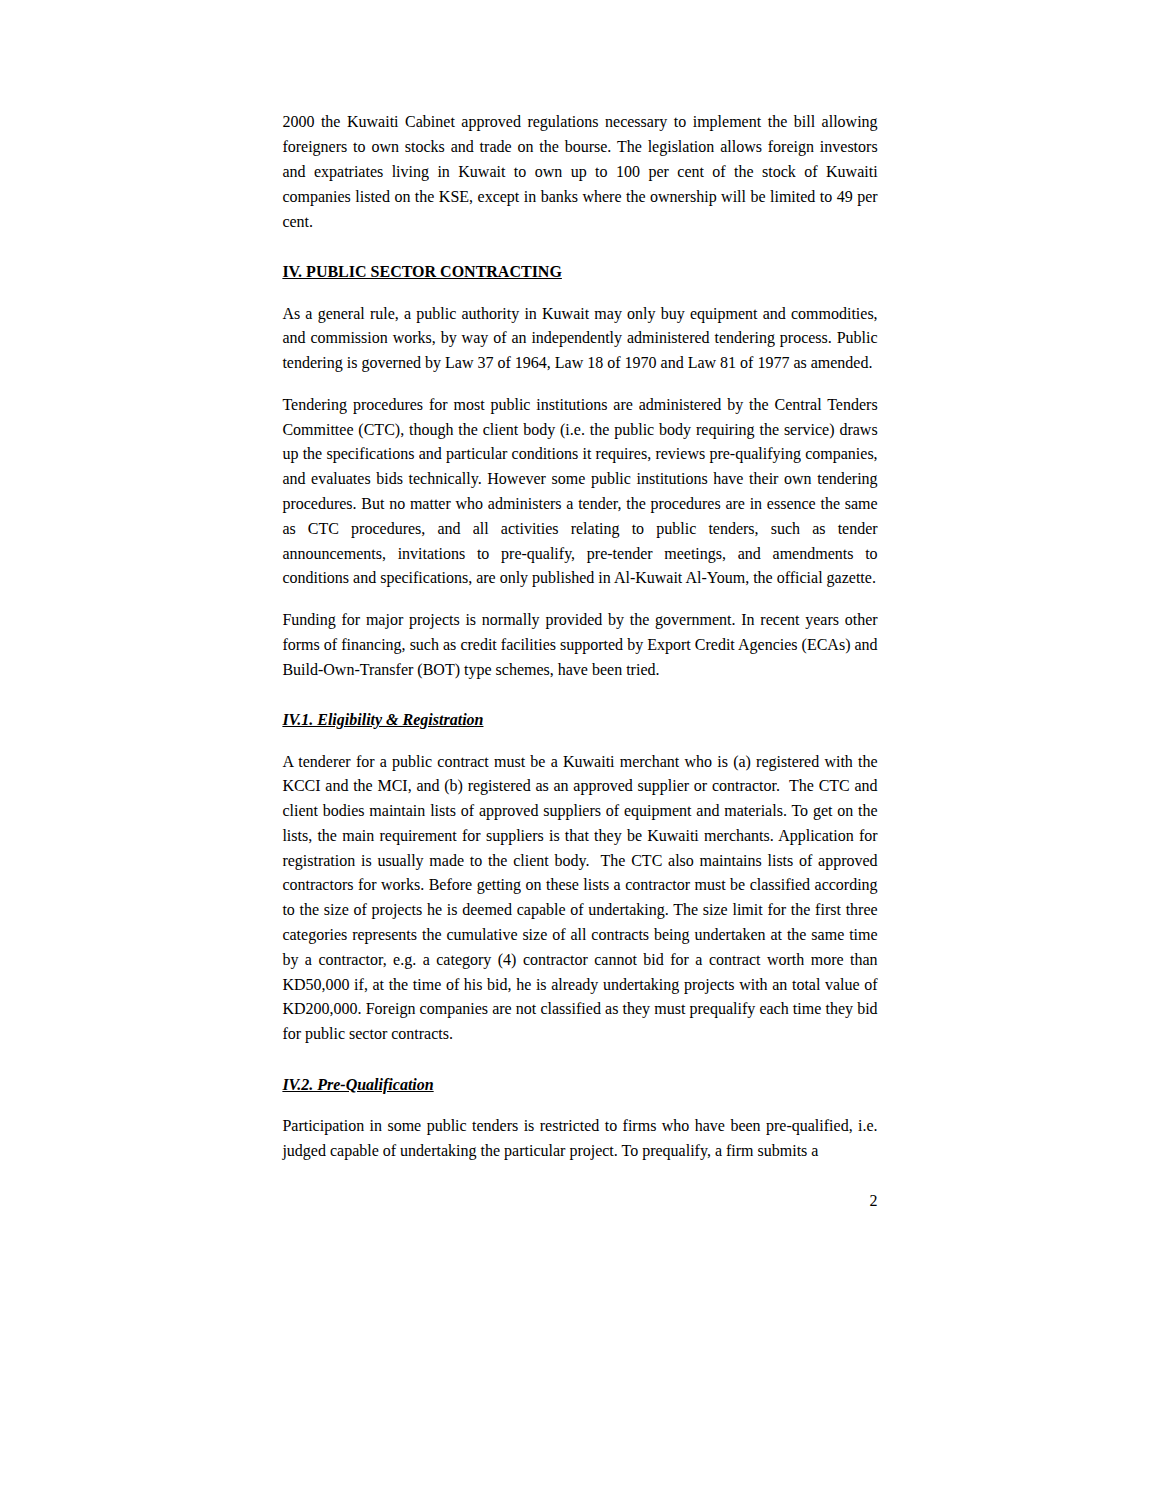2000 the Kuwaiti Cabinet approved regulations necessary to implement the bill allowing foreigners to own stocks and trade on the bourse. The legislation allows foreign investors and expatriates living in Kuwait to own up to 100 per cent of the stock of Kuwaiti companies listed on the KSE, except in banks where the ownership will be limited to 49 per cent.
IV. PUBLIC SECTOR CONTRACTING
As a general rule, a public authority in Kuwait may only buy equipment and commodities, and commission works, by way of an independently administered tendering process. Public tendering is governed by Law 37 of 1964, Law 18 of 1970 and Law 81 of 1977 as amended.
Tendering procedures for most public institutions are administered by the Central Tenders Committee (CTC), though the client body (i.e. the public body requiring the service) draws up the specifications and particular conditions it requires, reviews pre-qualifying companies, and evaluates bids technically. However some public institutions have their own tendering procedures. But no matter who administers a tender, the procedures are in essence the same as CTC procedures, and all activities relating to public tenders, such as tender announcements, invitations to pre-qualify, pre-tender meetings, and amendments to conditions and specifications, are only published in Al-Kuwait Al-Youm, the official gazette.
Funding for major projects is normally provided by the government. In recent years other forms of financing, such as credit facilities supported by Export Credit Agencies (ECAs) and Build-Own-Transfer (BOT) type schemes, have been tried.
IV.1. Eligibility & Registration
A tenderer for a public contract must be a Kuwaiti merchant who is (a) registered with the KCCI and the MCI, and (b) registered as an approved supplier or contractor. The CTC and client bodies maintain lists of approved suppliers of equipment and materials. To get on the lists, the main requirement for suppliers is that they be Kuwaiti merchants. Application for registration is usually made to the client body. The CTC also maintains lists of approved contractors for works. Before getting on these lists a contractor must be classified according to the size of projects he is deemed capable of undertaking. The size limit for the first three categories represents the cumulative size of all contracts being undertaken at the same time by a contractor, e.g. a category (4) contractor cannot bid for a contract worth more than KD50,000 if, at the time of his bid, he is already undertaking projects with an total value of KD200,000. Foreign companies are not classified as they must prequalify each time they bid for public sector contracts.
IV.2. Pre-Qualification
Participation in some public tenders is restricted to firms who have been pre-qualified, i.e. judged capable of undertaking the particular project. To prequalify, a firm submits a
2